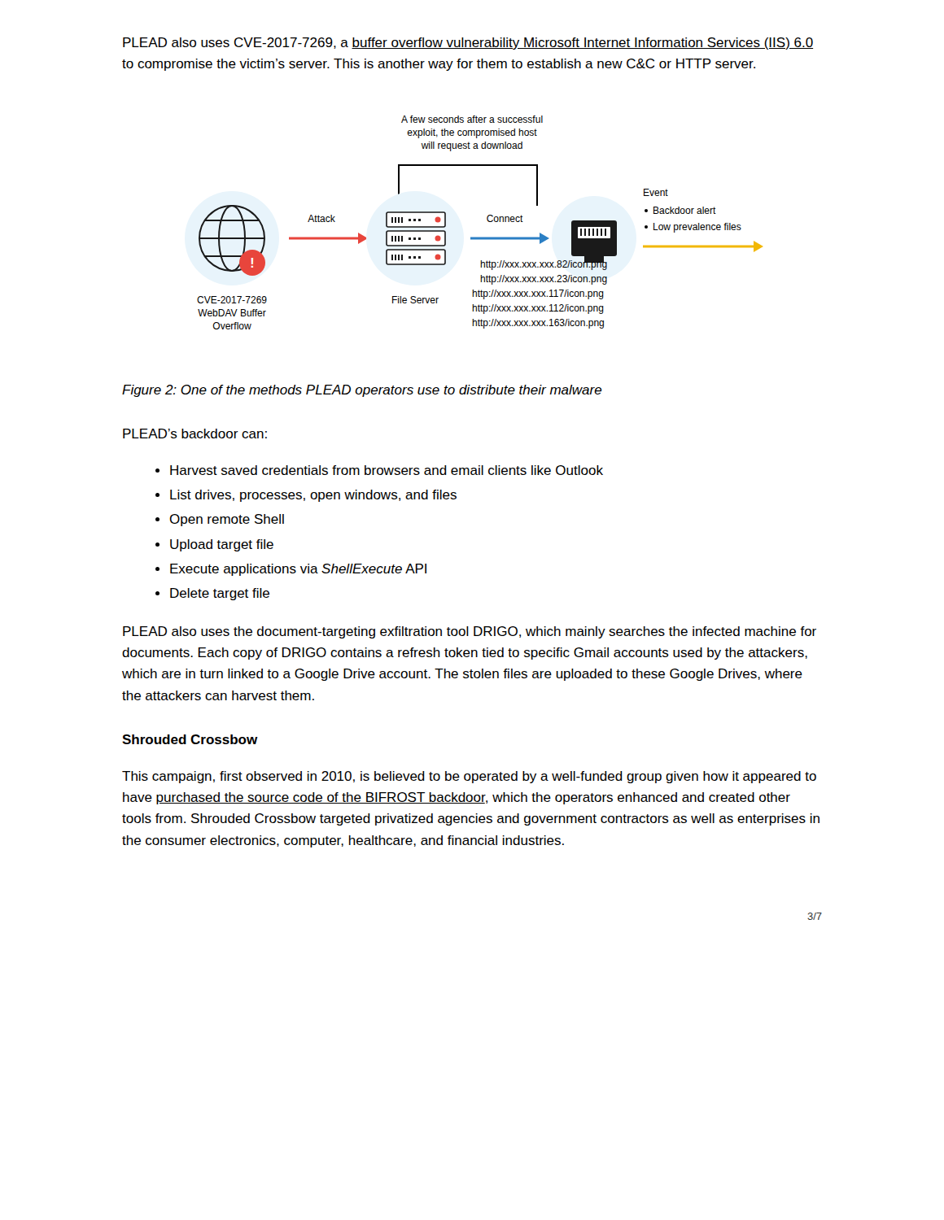PLEAD also uses CVE-2017-7269, a buffer overflow vulnerability Microsoft Internet Information Services (IIS) 6.0 to compromise the victim’s server. This is another way for them to establish a new C&C or HTTP server.
A few seconds after a successful exploit, the compromised host will request a download ! CVE-2017-7269 WebDAV Buffer Overflow Attack File Server Connect Event Backdoor alert Low prevalence files http://xxx.xxx.xxx.82/icon.png http://xxx.xxx.xxx.23/icon.png http://xxx.xxx.xxx.117/icon.png http://xxx.xxx.xxx.112/icon.png http://xxx.xxx.xxx.163/icon.png
Figure 2: One of the methods PLEAD operators use to distribute their malware
PLEAD’s backdoor can:
Harvest saved credentials from browsers and email clients like Outlook
List drives, processes, open windows, and files
Open remote Shell
Upload target file
Execute applications via ShellExecute API
Delete target file
PLEAD also uses the document-targeting exfiltration tool DRIGO, which mainly searches the infected machine for documents. Each copy of DRIGO contains a refresh token tied to specific Gmail accounts used by the attackers, which are in turn linked to a Google Drive account. The stolen files are uploaded to these Google Drives, where the attackers can harvest them.
Shrouded Crossbow
This campaign, first observed in 2010, is believed to be operated by a well-funded group given how it appeared to have purchased the source code of the BIFROST backdoor, which the operators enhanced and created other tools from. Shrouded Crossbow targeted privatized agencies and government contractors as well as enterprises in the consumer electronics, computer, healthcare, and financial industries.
3/7